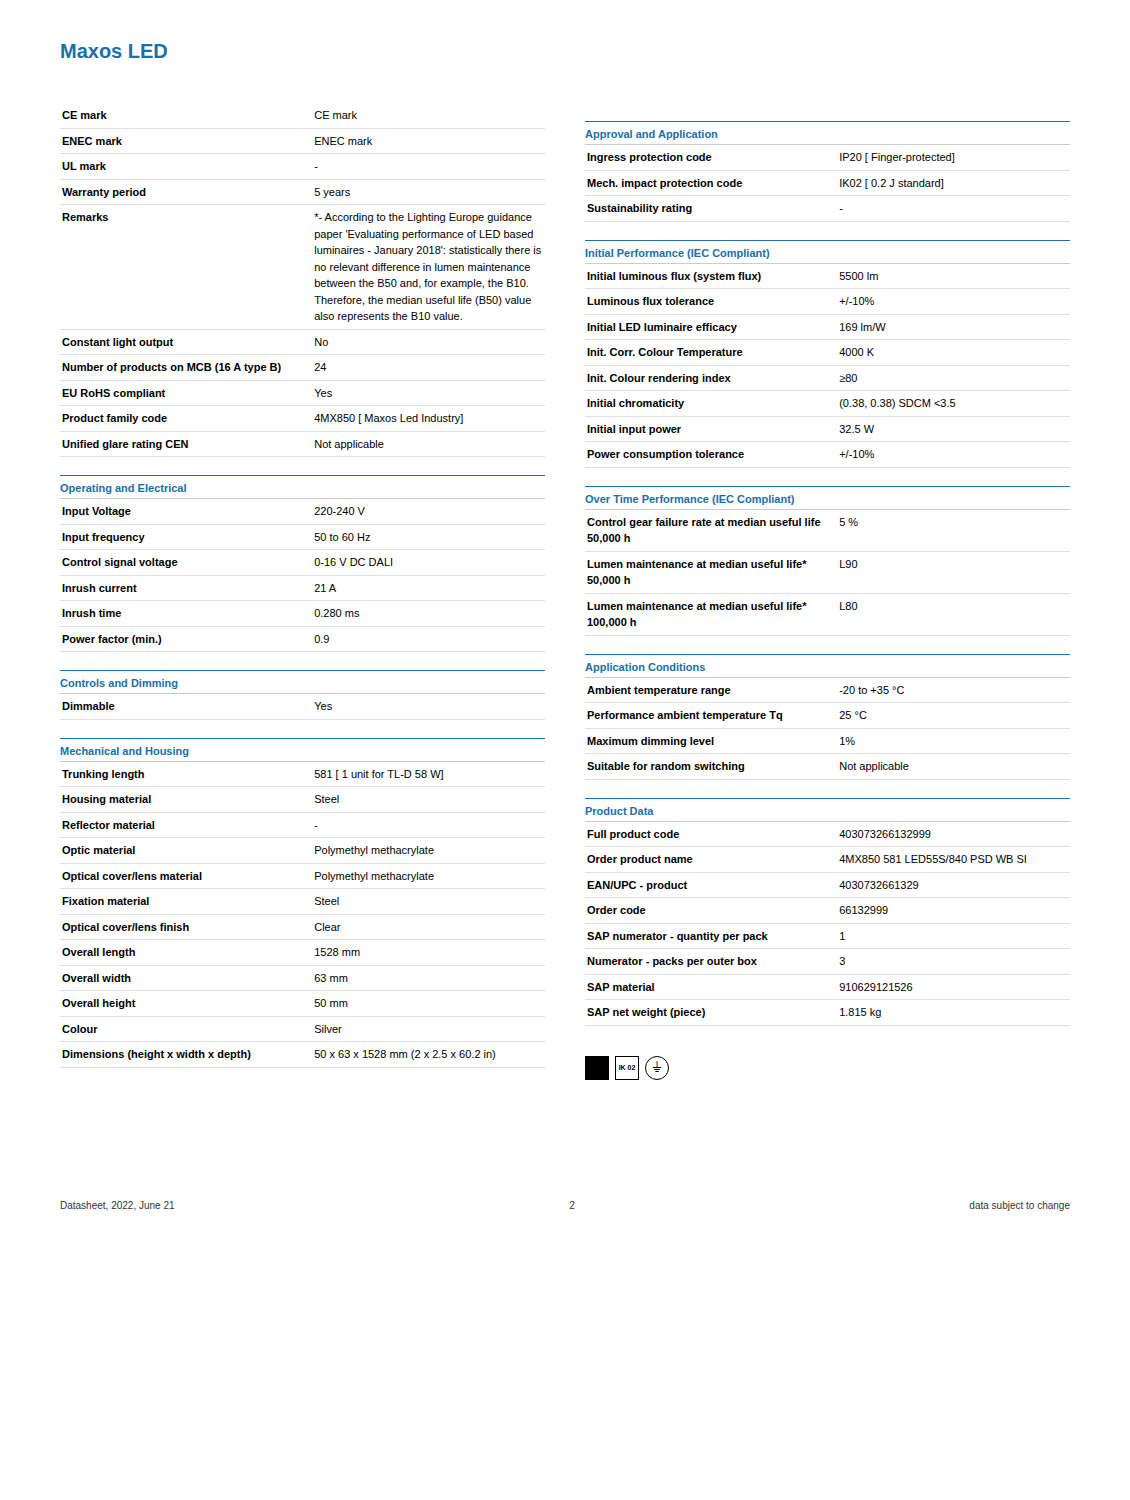Maxos LED
| CE mark | CE mark |
| ENEC mark | ENEC mark |
| UL mark | - |
| Warranty period | 5 years |
| Remarks | *- According to the Lighting Europe guidance paper 'Evaluating performance of LED based luminaires - January 2018': statistically there is no relevant difference in lumen maintenance between the B50 and, for example, the B10. Therefore, the median useful life (B50) value also represents the B10 value. |
| Constant light output | No |
| Number of products on MCB (16 A type B) | 24 |
| EU RoHS compliant | Yes |
| Product family code | 4MX850 [ Maxos Led Industry] |
| Unified glare rating CEN | Not applicable |
Operating and Electrical
| Input Voltage | 220-240 V |
| Input frequency | 50 to 60 Hz |
| Control signal voltage | 0-16 V DC DALI |
| Inrush current | 21 A |
| Inrush time | 0.280 ms |
| Power factor (min.) | 0.9 |
Controls and Dimming
| Dimmable | Yes |
Mechanical and Housing
| Trunking length | 581 [ 1 unit for TL-D 58 W] |
| Housing material | Steel |
| Reflector material | - |
| Optic material | Polymethyl methacrylate |
| Optical cover/lens material | Polymethyl methacrylate |
| Fixation material | Steel |
| Optical cover/lens finish | Clear |
| Overall length | 1528 mm |
| Overall width | 63 mm |
| Overall height | 50 mm |
| Colour | Silver |
| Dimensions (height x width x depth) | 50 x 63 x 1528 mm (2 x 2.5 x 60.2 in) |
Approval and Application
| Ingress protection code | IP20 [ Finger-protected] |
| Mech. impact protection code | IK02 [ 0.2 J standard] |
| Sustainability rating | - |
Initial Performance (IEC Compliant)
| Initial luminous flux (system flux) | 5500 lm |
| Luminous flux tolerance | +/-10% |
| Initial LED luminaire efficacy | 169 lm/W |
| Init. Corr. Colour Temperature | 4000 K |
| Init. Colour rendering index | ≥80 |
| Initial chromaticity | (0.38, 0.38) SDCM <3.5 |
| Initial input power | 32.5 W |
| Power consumption tolerance | +/-10% |
Over Time Performance (IEC Compliant)
| Control gear failure rate at median useful life 50,000 h | 5 % |
| Lumen maintenance at median useful life* 50,000 h | L90 |
| Lumen maintenance at median useful life* 100,000 h | L80 |
Application Conditions
| Ambient temperature range | -20 to +35 °C |
| Performance ambient temperature Tq | 25 °C |
| Maximum dimming level | 1% |
| Suitable for random switching | Not applicable |
Product Data
| Full product code | 403073266132999 |
| Order product name | 4MX850 581 LED55S/840 PSD WB SI |
| EAN/UPC - product | 4030732661329 |
| Order code | 66132999 |
| SAP numerator - quantity per pack | 1 |
| Numerator - packs per outer box | 3 |
| SAP material | 910629121526 |
| SAP net weight (piece) | 1.815 kg |
IK 02 ⏚
Datasheet, 2022, June 21 2 data subject to change